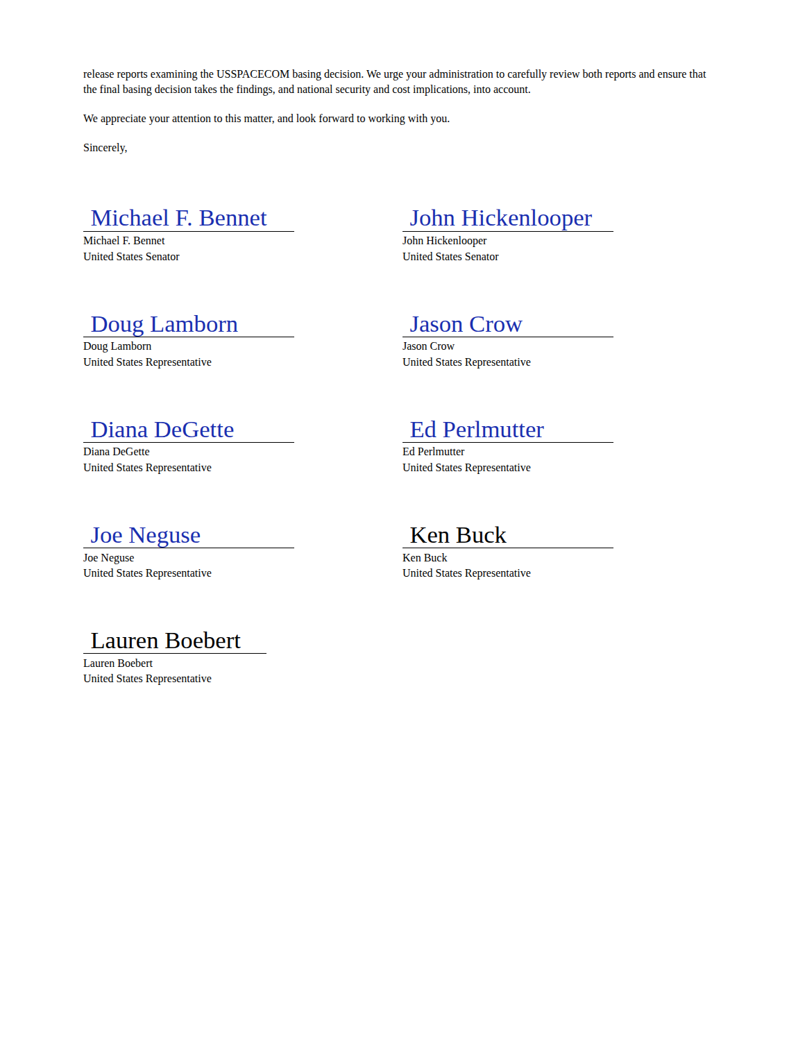release reports examining the USSPACECOM basing decision. We urge your administration to carefully review both reports and ensure that the final basing decision takes the findings, and national security and cost implications, into account.
We appreciate your attention to this matter, and look forward to working with you.
Sincerely,
| Michael F. Bennet Michael F. Bennet United States Senator | John Hickenlooper John Hickenlooper United States Senator |
| Doug Lamborn Doug Lamborn United States Representative | Jason Crow Jason Crow United States Representative |
| Diana DeGette Diana DeGette United States Representative | Ed Perlmutter Ed Perlmutter United States Representative |
| Joe Neguse Joe Neguse United States Representative | Ken Buck Ken Buck United States Representative |
| Lauren Boebert Lauren Boebert United States Representative | |